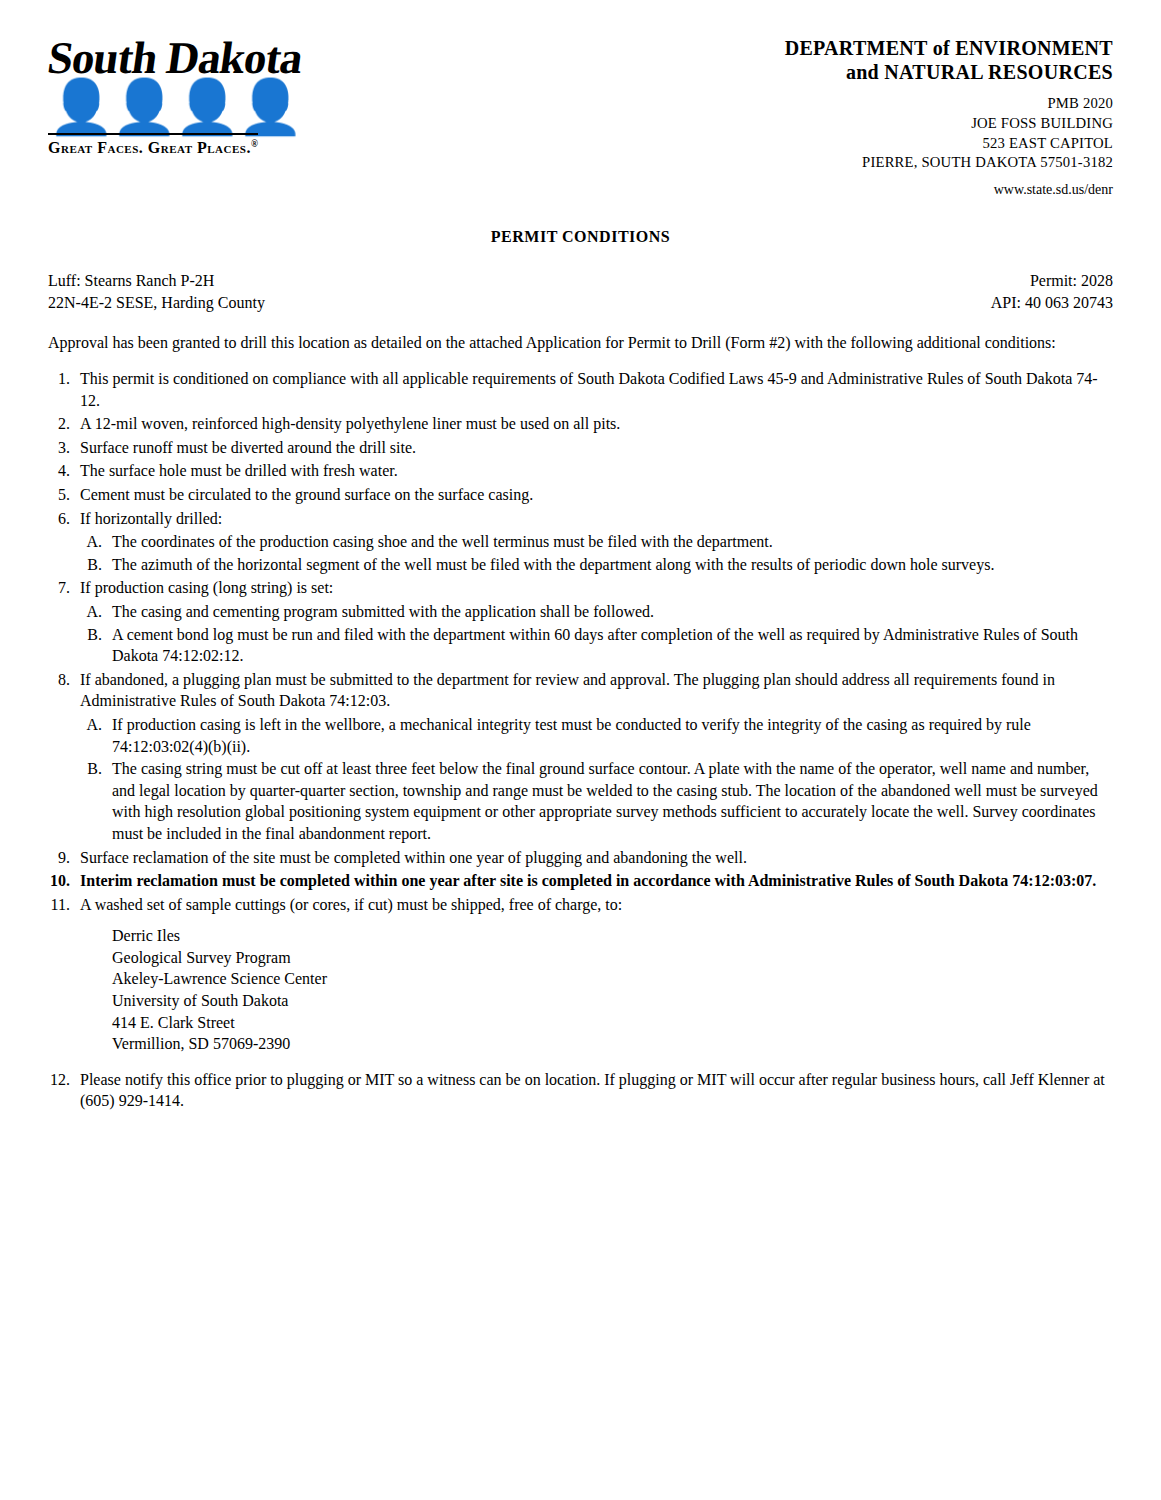South Dakota
👤👤👤👤
Great Faces. Great Places.®
DEPARTMENT of ENVIRONMENT
and NATURAL RESOURCES
PMB 2020
JOE FOSS BUILDING
523 EAST CAPITOL
PIERRE, SOUTH DAKOTA 57501-3182
www.state.sd.us/denr
PERMIT CONDITIONS
Luff: Stearns Ranch P-2H
22N-4E-2 SESE, Harding County
Permit: 2028
API: 40 063 20743
Approval has been granted to drill this location as detailed on the attached Application for Permit to Drill (Form #2) with the following additional conditions:
This permit is conditioned on compliance with all applicable requirements of South Dakota Codified Laws 45-9 and Administrative Rules of South Dakota 74-12.
A 12-mil woven, reinforced high-density polyethylene liner must be used on all pits.
Surface runoff must be diverted around the drill site.
The surface hole must be drilled with fresh water.
Cement must be circulated to the ground surface on the surface casing.
If horizontally drilled:
The coordinates of the production casing shoe and the well terminus must be filed with the department.
The azimuth of the horizontal segment of the well must be filed with the department along with the results of periodic down hole surveys.
If production casing (long string) is set:
The casing and cementing program submitted with the application shall be followed.
A cement bond log must be run and filed with the department within 60 days after completion of the well as required by Administrative Rules of South Dakota 74:12:02:12.
If abandoned, a plugging plan must be submitted to the department for review and approval. The plugging plan should address all requirements found in Administrative Rules of South Dakota 74:12:03.
If production casing is left in the wellbore, a mechanical integrity test must be conducted to verify the integrity of the casing as required by rule 74:12:03:02(4)(b)(ii).
The casing string must be cut off at least three feet below the final ground surface contour. A plate with the name of the operator, well name and number, and legal location by quarter-quarter section, township and range must be welded to the casing stub. The location of the abandoned well must be surveyed with high resolution global positioning system equipment or other appropriate survey methods sufficient to accurately locate the well. Survey coordinates must be included in the final abandonment report.
Surface reclamation of the site must be completed within one year of plugging and abandoning the well.
Interim reclamation must be completed within one year after site is completed in accordance with Administrative Rules of South Dakota 74:12:03:07.
A washed set of sample cuttings (or cores, if cut) must be shipped, free of charge, to:
Derric Iles
Geological Survey Program
Akeley-Lawrence Science Center
University of South Dakota
414 E. Clark Street
Vermillion, SD 57069-2390
Please notify this office prior to plugging or MIT so a witness can be on location. If plugging or MIT will occur after regular business hours, call Jeff Klenner at (605) 929-1414.